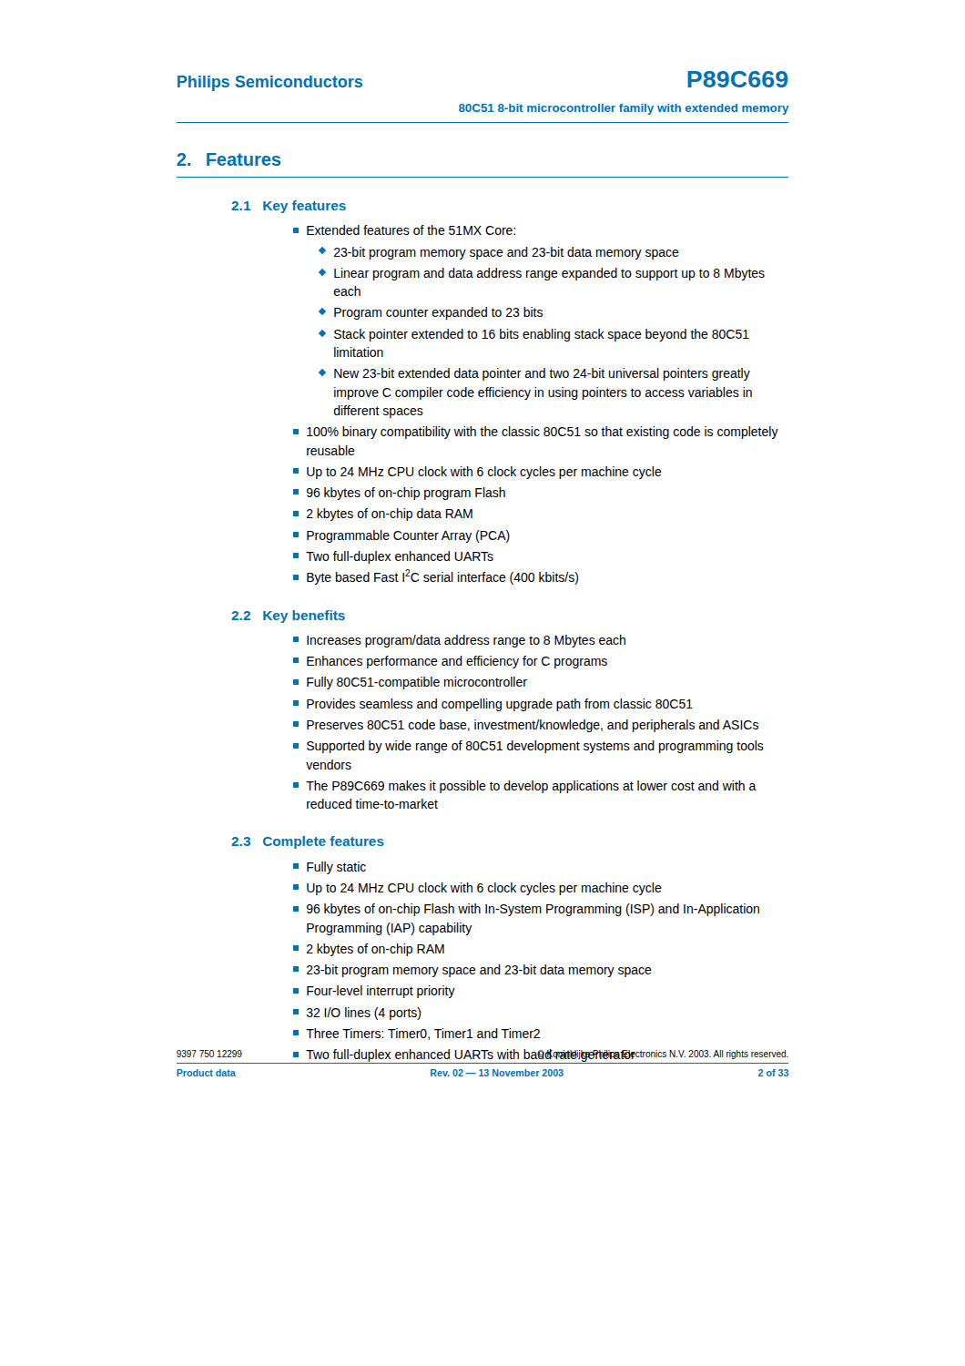Philips Semiconductors
P89C669
80C51 8-bit microcontroller family with extended memory
2. Features
2.1 Key features
Extended features of the 51MX Core:
23-bit program memory space and 23-bit data memory space
Linear program and data address range expanded to support up to 8 Mbytes each
Program counter expanded to 23 bits
Stack pointer extended to 16 bits enabling stack space beyond the 80C51 limitation
New 23-bit extended data pointer and two 24-bit universal pointers greatly improve C compiler code efficiency in using pointers to access variables in different spaces
100% binary compatibility with the classic 80C51 so that existing code is completely reusable
Up to 24 MHz CPU clock with 6 clock cycles per machine cycle
96 kbytes of on-chip program Flash
2 kbytes of on-chip data RAM
Programmable Counter Array (PCA)
Two full-duplex enhanced UARTs
Byte based Fast I2C serial interface (400 kbits/s)
2.2 Key benefits
Increases program/data address range to 8 Mbytes each
Enhances performance and efficiency for C programs
Fully 80C51-compatible microcontroller
Provides seamless and compelling upgrade path from classic 80C51
Preserves 80C51 code base, investment/knowledge, and peripherals and ASICs
Supported by wide range of 80C51 development systems and programming tools vendors
The P89C669 makes it possible to develop applications at lower cost and with a reduced time-to-market
2.3 Complete features
Fully static
Up to 24 MHz CPU clock with 6 clock cycles per machine cycle
96 kbytes of on-chip Flash with In-System Programming (ISP) and In-Application Programming (IAP) capability
2 kbytes of on-chip RAM
23-bit program memory space and 23-bit data memory space
Four-level interrupt priority
32 I/O lines (4 ports)
Three Timers: Timer0, Timer1 and Timer2
Two full-duplex enhanced UARTs with baud rate generator
9397 750 12299 © Koninklijke Philips Electronics N.V. 2003. All rights reserved.
Product data Rev. 02 — 13 November 2003 2 of 33